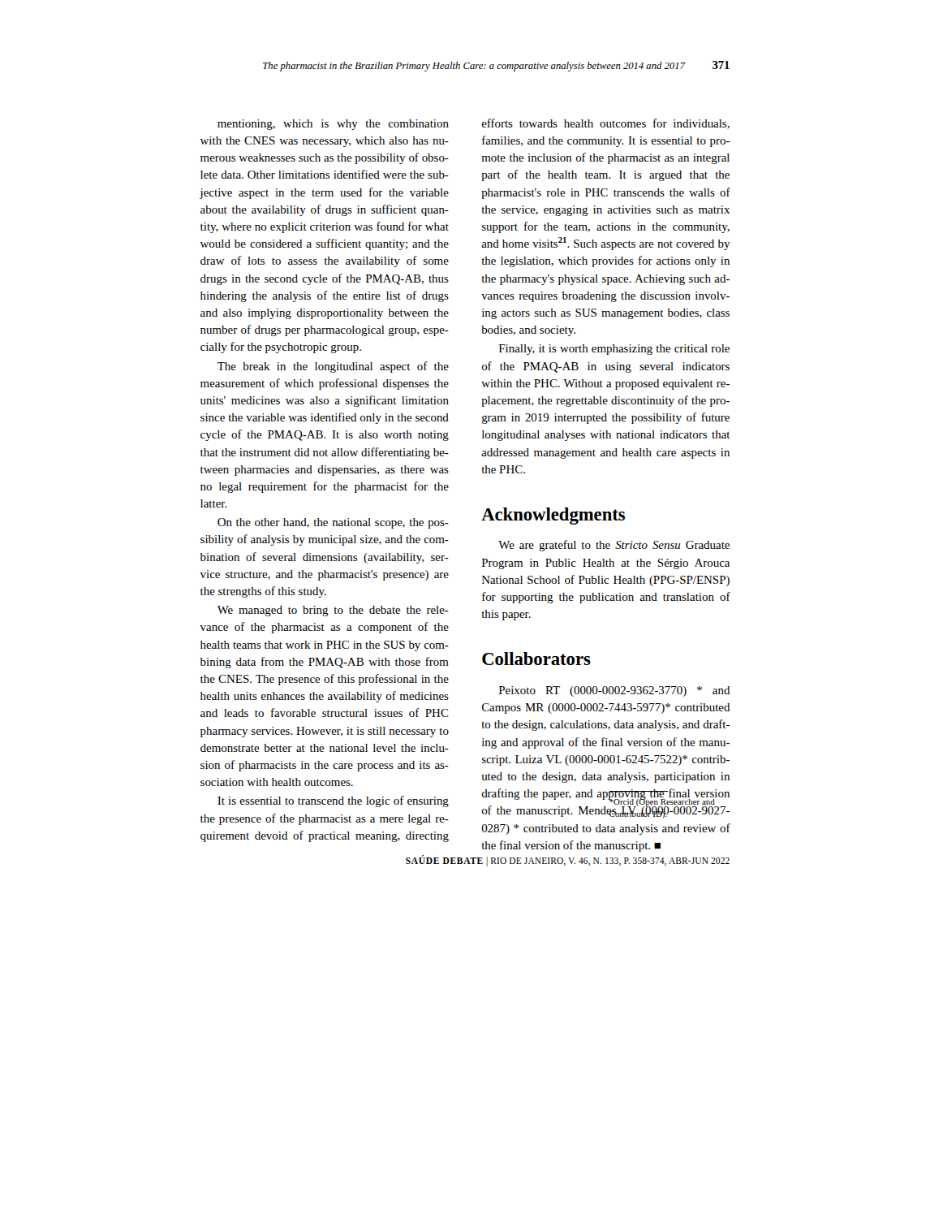The pharmacist in the Brazilian Primary Health Care: a comparative analysis between 2014 and 2017 371
mentioning, which is why the combination with the CNES was necessary, which also has numerous weaknesses such as the possibility of obsolete data. Other limitations identified were the subjective aspect in the term used for the variable about the availability of drugs in sufficient quantity, where no explicit criterion was found for what would be considered a sufficient quantity; and the draw of lots to assess the availability of some drugs in the second cycle of the PMAQ-AB, thus hindering the analysis of the entire list of drugs and also implying disproportionality between the number of drugs per pharmacological group, especially for the psychotropic group.
The break in the longitudinal aspect of the measurement of which professional dispenses the units' medicines was also a significant limitation since the variable was identified only in the second cycle of the PMAQ-AB. It is also worth noting that the instrument did not allow differentiating between pharmacies and dispensaries, as there was no legal requirement for the pharmacist for the latter.
On the other hand, the national scope, the possibility of analysis by municipal size, and the combination of several dimensions (availability, service structure, and the pharmacist's presence) are the strengths of this study.
We managed to bring to the debate the relevance of the pharmacist as a component of the health teams that work in PHC in the SUS by combining data from the PMAQ-AB with those from the CNES. The presence of this professional in the health units enhances the availability of medicines and leads to favorable structural issues of PHC pharmacy services. However, it is still necessary to demonstrate better at the national level the inclusion of pharmacists in the care process and its association with health outcomes.
It is essential to transcend the logic of ensuring the presence of the pharmacist as a mere legal requirement devoid of practical meaning, directing efforts towards health outcomes for individuals, families, and the community. It is essential to promote the inclusion of the pharmacist as an integral part of the health team. It is argued that the pharmacist's role in PHC transcends the walls of the service, engaging in activities such as matrix support for the team, actions in the community, and home visits21. Such aspects are not covered by the legislation, which provides for actions only in the pharmacy's physical space. Achieving such advances requires broadening the discussion involving actors such as SUS management bodies, class bodies, and society.
Finally, it is worth emphasizing the critical role of the PMAQ-AB in using several indicators within the PHC. Without a proposed equivalent replacement, the regrettable discontinuity of the program in 2019 interrupted the possibility of future longitudinal analyses with national indicators that addressed management and health care aspects in the PHC.
Acknowledgments
We are grateful to the Stricto Sensu Graduate Program in Public Health at the Sérgio Arouca National School of Public Health (PPG-SP/ENSP) for supporting the publication and translation of this paper.
Collaborators
Peixoto RT (0000-0002-9362-3770) * and Campos MR (0000-0002-7443-5977)* contributed to the design, calculations, data analysis, and drafting and approval of the final version of the manuscript. Luiza VL (0000-0001-6245-7522)* contributed to the design, data analysis, participation in drafting the paper, and approving the final version of the manuscript. Mendes LV (0000-0002-9027-0287) * contributed to data analysis and review of the final version of the manuscript. ■
*Orcid (Open Researcher and Contributor ID).
SAÚDE DEBATE | RIO DE JANEIRO, V. 46, N. 133, P. 358-374, ABR-JUN 2022